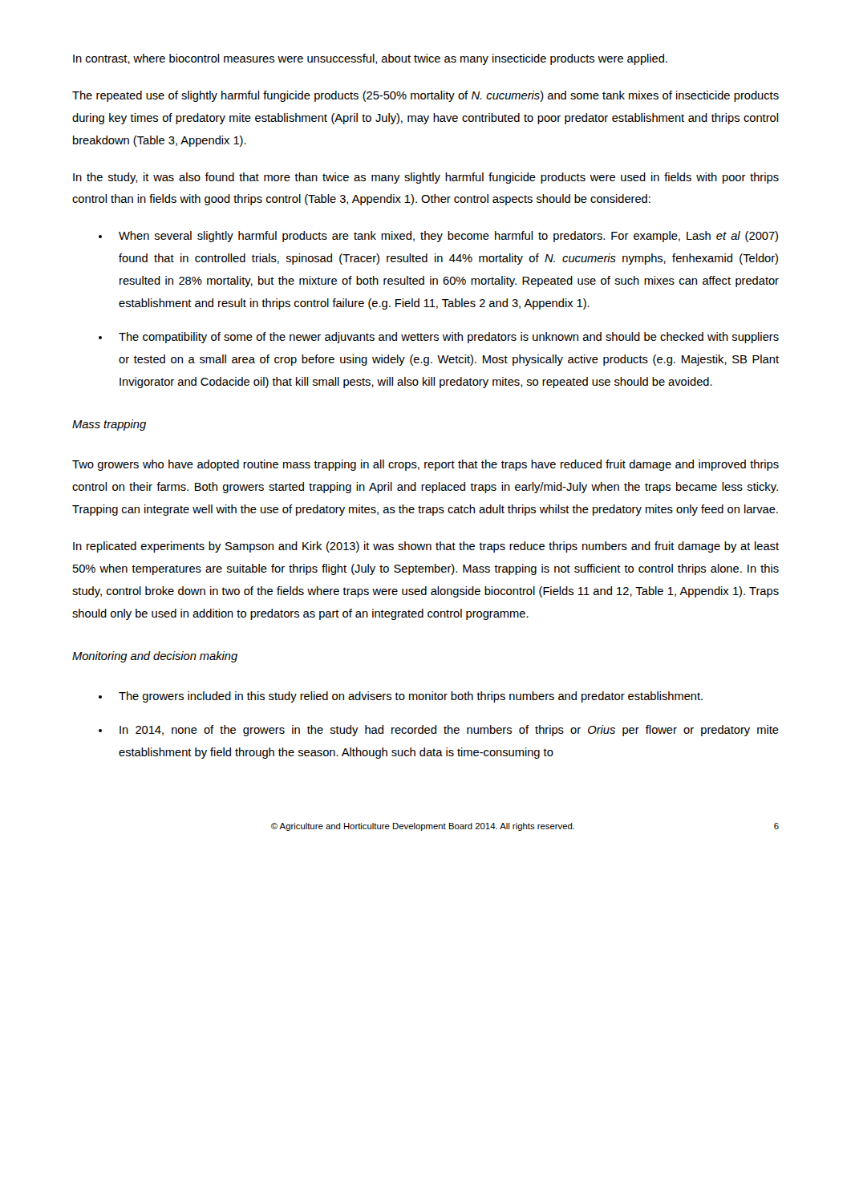In contrast, where biocontrol measures were unsuccessful, about twice as many insecticide products were applied.
The repeated use of slightly harmful fungicide products (25-50% mortality of N. cucumeris) and some tank mixes of insecticide products during key times of predatory mite establishment (April to July), may have contributed to poor predator establishment and thrips control breakdown (Table 3, Appendix 1).
In the study, it was also found that more than twice as many slightly harmful fungicide products were used in fields with poor thrips control than in fields with good thrips control (Table 3, Appendix 1). Other control aspects should be considered:
When several slightly harmful products are tank mixed, they become harmful to predators. For example, Lash et al (2007) found that in controlled trials, spinosad (Tracer) resulted in 44% mortality of N. cucumeris nymphs, fenhexamid (Teldor) resulted in 28% mortality, but the mixture of both resulted in 60% mortality. Repeated use of such mixes can affect predator establishment and result in thrips control failure (e.g. Field 11, Tables 2 and 3, Appendix 1).
The compatibility of some of the newer adjuvants and wetters with predators is unknown and should be checked with suppliers or tested on a small area of crop before using widely (e.g. Wetcit). Most physically active products (e.g. Majestik, SB Plant Invigorator and Codacide oil) that kill small pests, will also kill predatory mites, so repeated use should be avoided.
Mass trapping
Two growers who have adopted routine mass trapping in all crops, report that the traps have reduced fruit damage and improved thrips control on their farms. Both growers started trapping in April and replaced traps in early/mid-July when the traps became less sticky. Trapping can integrate well with the use of predatory mites, as the traps catch adult thrips whilst the predatory mites only feed on larvae.
In replicated experiments by Sampson and Kirk (2013) it was shown that the traps reduce thrips numbers and fruit damage by at least 50% when temperatures are suitable for thrips flight (July to September). Mass trapping is not sufficient to control thrips alone. In this study, control broke down in two of the fields where traps were used alongside biocontrol (Fields 11 and 12, Table 1, Appendix 1). Traps should only be used in addition to predators as part of an integrated control programme.
Monitoring and decision making
The growers included in this study relied on advisers to monitor both thrips numbers and predator establishment.
In 2014, none of the growers in the study had recorded the numbers of thrips or Orius per flower or predatory mite establishment by field through the season. Although such data is time-consuming to
© Agriculture and Horticulture Development Board 2014. All rights reserved. 6